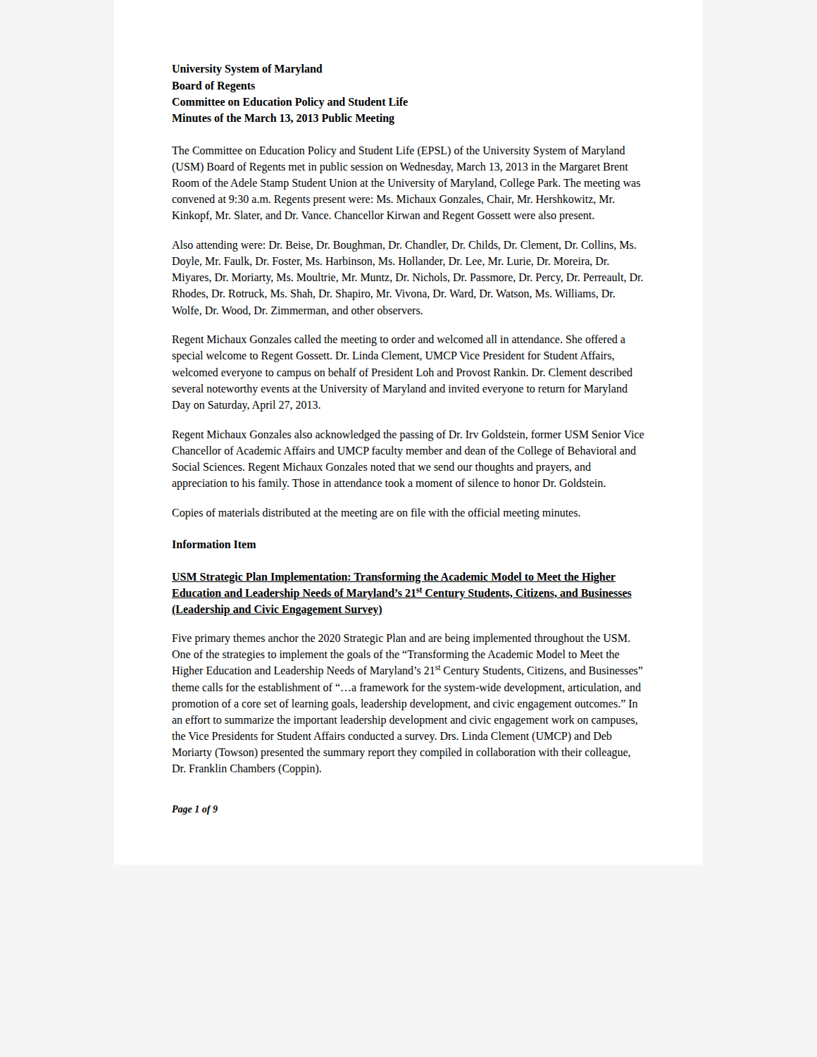University System of Maryland
Board of Regents
Committee on Education Policy and Student Life
Minutes of the March 13, 2013 Public Meeting
The Committee on Education Policy and Student Life (EPSL) of the University System of Maryland (USM) Board of Regents met in public session on Wednesday, March 13, 2013 in the Margaret Brent Room of the Adele Stamp Student Union at the University of Maryland, College Park. The meeting was convened at 9:30 a.m. Regents present were: Ms. Michaux Gonzales, Chair, Mr. Hershkowitz, Mr. Kinkopf, Mr. Slater, and Dr. Vance. Chancellor Kirwan and Regent Gossett were also present.
Also attending were: Dr. Beise, Dr. Boughman, Dr. Chandler, Dr. Childs, Dr. Clement, Dr. Collins, Ms. Doyle, Mr. Faulk, Dr. Foster, Ms. Harbinson, Ms. Hollander, Dr. Lee, Mr. Lurie, Dr. Moreira, Dr. Miyares, Dr. Moriarty, Ms. Moultrie, Mr. Muntz, Dr. Nichols, Dr. Passmore, Dr. Percy, Dr. Perreault, Dr. Rhodes, Dr. Rotruck, Ms. Shah, Dr. Shapiro, Mr. Vivona, Dr. Ward, Dr. Watson, Ms. Williams, Dr. Wolfe, Dr. Wood, Dr. Zimmerman, and other observers.
Regent Michaux Gonzales called the meeting to order and welcomed all in attendance. She offered a special welcome to Regent Gossett. Dr. Linda Clement, UMCP Vice President for Student Affairs, welcomed everyone to campus on behalf of President Loh and Provost Rankin. Dr. Clement described several noteworthy events at the University of Maryland and invited everyone to return for Maryland Day on Saturday, April 27, 2013.
Regent Michaux Gonzales also acknowledged the passing of Dr. Irv Goldstein, former USM Senior Vice Chancellor of Academic Affairs and UMCP faculty member and dean of the College of Behavioral and Social Sciences. Regent Michaux Gonzales noted that we send our thoughts and prayers, and appreciation to his family. Those in attendance took a moment of silence to honor Dr. Goldstein.
Copies of materials distributed at the meeting are on file with the official meeting minutes.
Information Item
USM Strategic Plan Implementation: Transforming the Academic Model to Meet the Higher Education and Leadership Needs of Maryland’s 21st Century Students, Citizens, and Businesses (Leadership and Civic Engagement Survey)
Five primary themes anchor the 2020 Strategic Plan and are being implemented throughout the USM. One of the strategies to implement the goals of the “Transforming the Academic Model to Meet the Higher Education and Leadership Needs of Maryland’s 21st Century Students, Citizens, and Businesses” theme calls for the establishment of “…a framework for the system-wide development, articulation, and promotion of a core set of learning goals, leadership development, and civic engagement outcomes.” In an effort to summarize the important leadership development and civic engagement work on campuses, the Vice Presidents for Student Affairs conducted a survey. Drs. Linda Clement (UMCP) and Deb Moriarty (Towson) presented the summary report they compiled in collaboration with their colleague, Dr. Franklin Chambers (Coppin).
Page 1 of 9